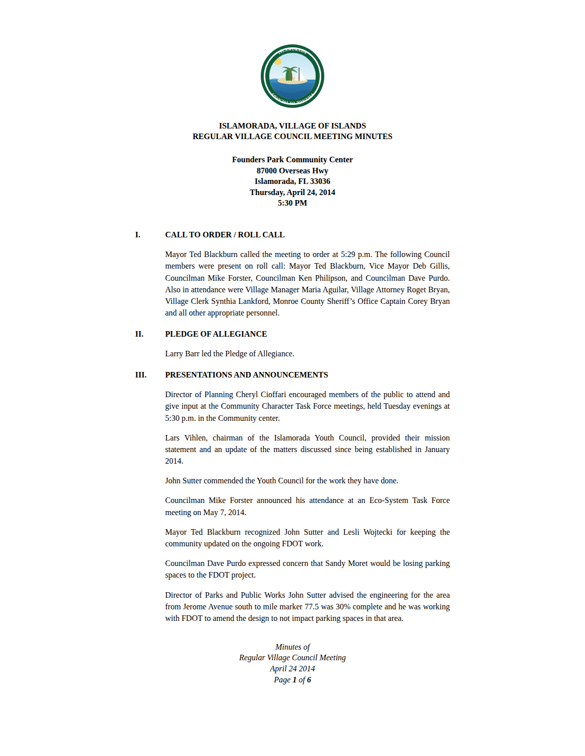ISLAMORADA VILLAGE OF ISLANDS
ISLAMORADA, VILLAGE OF ISLANDS REGULAR VILLAGE COUNCIL MEETING MINUTES
Founders Park Community Center 87000 Overseas Hwy Islamorada, FL 33036 Thursday, April 24, 2014 5:30 PM
I. CALL TO ORDER / ROLL CALL
Mayor Ted Blackburn called the meeting to order at 5:29 p.m. The following Council members were present on roll call: Mayor Ted Blackburn, Vice Mayor Deb Gillis, Councilman Mike Forster, Councilman Ken Philipson, and Councilman Dave Purdo. Also in attendance were Village Manager Maria Aguilar, Village Attorney Roget Bryan, Village Clerk Synthia Lankford, Monroe County Sheriff’s Office Captain Corey Bryan and all other appropriate personnel.
II. PLEDGE OF ALLEGIANCE
Larry Barr led the Pledge of Allegiance.
III. PRESENTATIONS AND ANNOUNCEMENTS
Director of Planning Cheryl Cioffari encouraged members of the public to attend and give input at the Community Character Task Force meetings, held Tuesday evenings at 5:30 p.m. in the Community center.
Lars Vihlen, chairman of the Islamorada Youth Council, provided their mission statement and an update of the matters discussed since being established in January 2014.
John Sutter commended the Youth Council for the work they have done.
Councilman Mike Forster announced his attendance at an Eco-System Task Force meeting on May 7, 2014.
Mayor Ted Blackburn recognized John Sutter and Lesli Wojtecki for keeping the community updated on the ongoing FDOT work.
Councilman Dave Purdo expressed concern that Sandy Moret would be losing parking spaces to the FDOT project.
Director of Parks and Public Works John Sutter advised the engineering for the area from Jerome Avenue south to mile marker 77.5 was 30% complete and he was working with FDOT to amend the design to not impact parking spaces in that area.
Minutes of Regular Village Council Meeting April 24 2014 Page 1 of 6